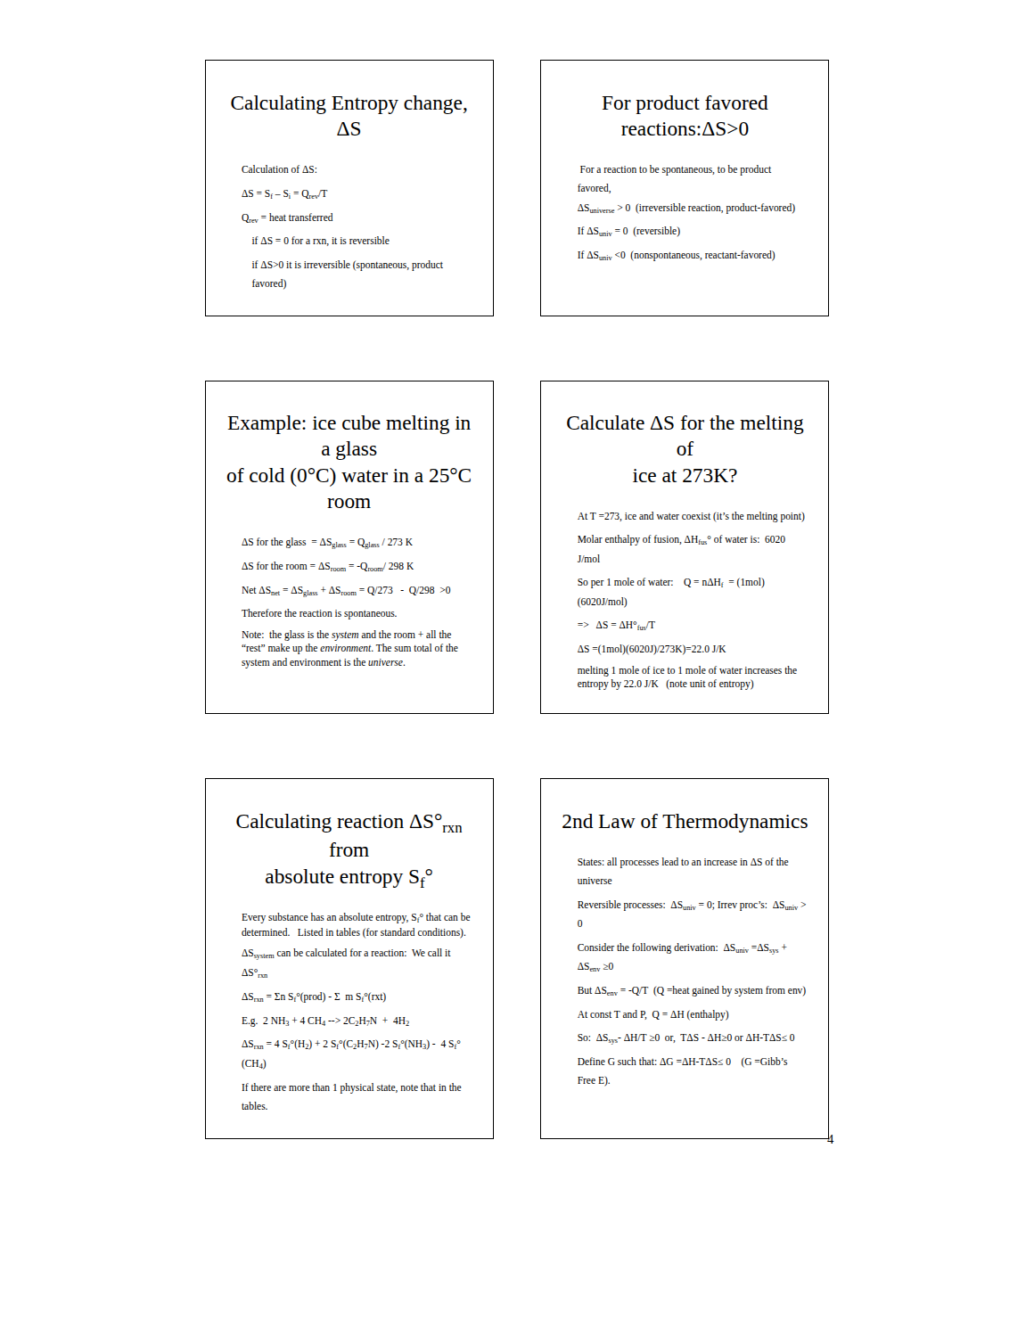Calculating Entropy change, ΔS
Calculation of ΔS:
ΔS = Sf – Si = Qrev/T
Qrev = heat transferred
if ΔS = 0 for a rxn, it is reversible
if ΔS>0 it is irreversible (spontaneous, product favored)
For product favored
reactions:ΔS>0
For a reaction to be spontaneous, to be product favored,
ΔSuniverse > 0 (irreversible reaction, product-favored)
If ΔSuniv = 0 (reversible)
If ΔSuniv <0 (nonspontaneous, reactant-favored)
Example: ice cube melting in a glass
of cold (0°C) water in a 25°C room
ΔS for the glass = ΔSglass = Qglass / 273 K
ΔS for the room = ΔSroom = -Qroom/ 298 K
Net ΔSnet = ΔSglass + ΔSroom = Q/273 - Q/298 >0
Therefore the reaction is spontaneous.
Note: the glass is the system and the room + all the “rest” make up the environment. The sum total of the system and environment is the universe.
Calculate ΔS for the melting of
ice at 273K?
At T =273, ice and water coexist (it’s the melting point)
Molar enthalpy of fusion, ΔHfus° of water is: 6020 J/mol
So per 1 mole of water: Q = nΔHf = (1mol)(6020J/mol)
=> ΔS = ΔH°fus/T
ΔS =(1mol)(6020J)/273K)=22.0 J/K
melting 1 mole of ice to 1 mole of water increases the entropy by 22.0 J/K (note unit of entropy)
Calculating reaction ΔS°rxn from
absolute entropy Sf°
Every substance has an absolute entropy, Sf° that can be determined. Listed in tables (for standard conditions).
ΔSsystem can be calculated for a reaction: We call it ΔS°rxn
ΔSrxn = Σn Sf°(prod) - Σ m Sf°(rxt)
E.g. 2 NH3 + 4 CH4 --> 2C2H7N + 4H2
ΔSrxn = 4 Sf°(H2) + 2 Sf°(C2H7N) -2 Sf°(NH3) - 4 Sf°(CH4)
If there are more than 1 physical state, note that in the tables.
2nd Law of Thermodynamics
States: all processes lead to an increase in ΔS of the universe
Reversible processes: ΔSuniv = 0; Irrev proc’s: ΔSuniv > 0
Consider the following derivation: ΔSuniv =ΔSsys + ΔSenv ≥0
But ΔSenv = -Q/T (Q =heat gained by system from env)
At const T and P, Q = ΔH (enthalpy)
So: ΔSsys- ΔH/T ≥0 or, TΔS - ΔH≥0 or ΔH-TΔS≤ 0
Define G such that: ΔG =ΔH-TΔS≤ 0 (G =Gibb’s Free E).
4